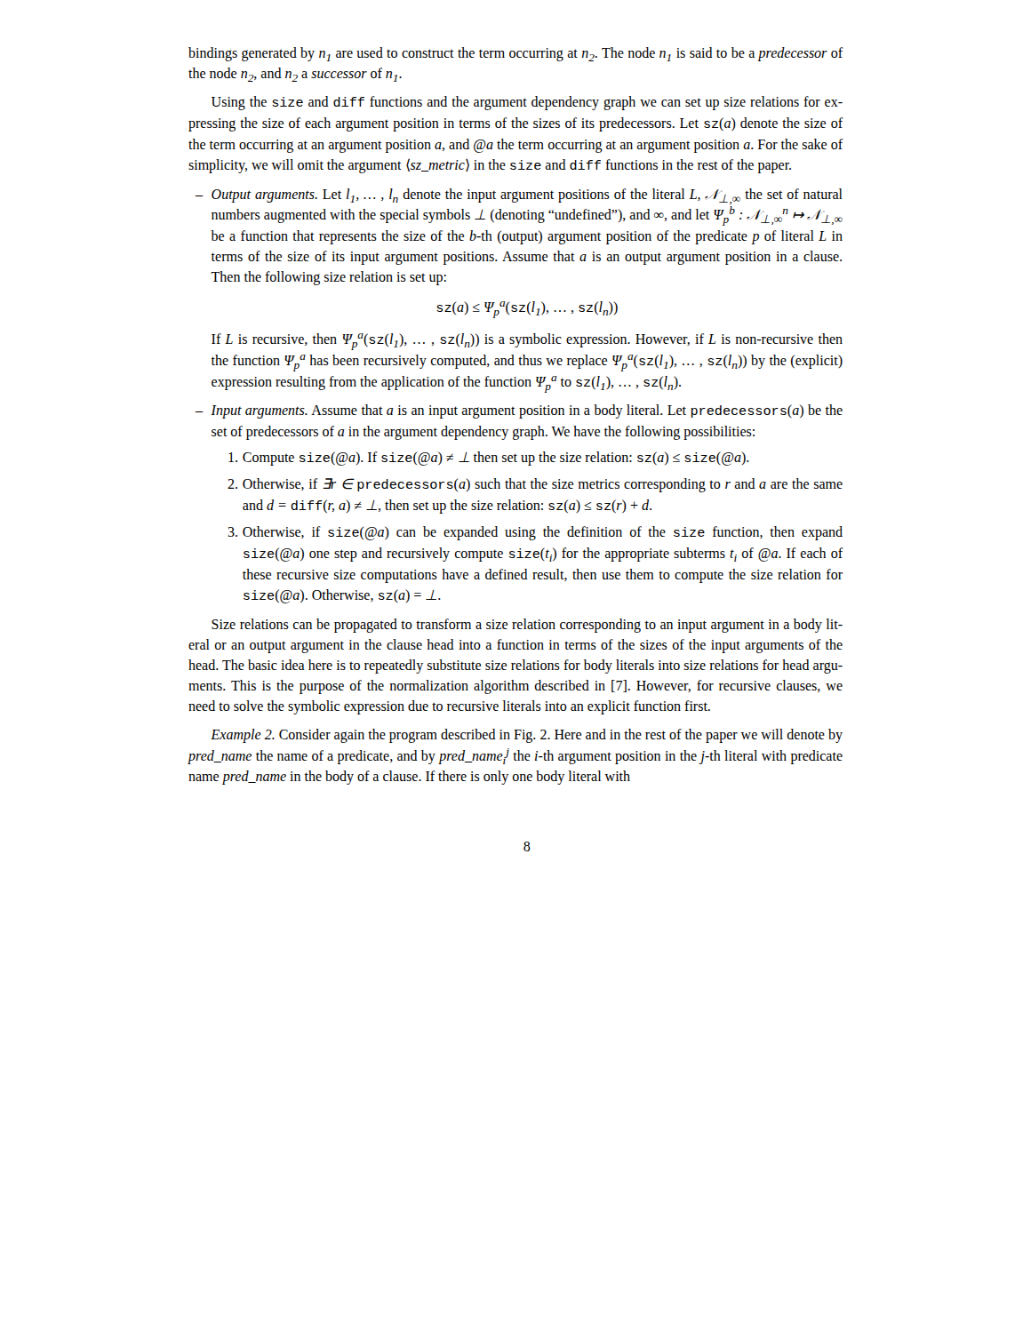bindings generated by n1 are used to construct the term occurring at n2. The node n1 is said to be a predecessor of the node n2, and n2 a successor of n1.
Using the size and diff functions and the argument dependency graph we can set up size relations for expressing the size of each argument position in terms of the sizes of its predecessors. Let sz(a) denote the size of the term occurring at an argument position a, and @a the term occurring at an argument position a. For the sake of simplicity, we will omit the argument ⟨sz_metric⟩ in the size and diff functions in the rest of the paper.
Output arguments. Let l1, … , ln denote the input argument positions of the literal L, 𝒩⊥,∞ the set of natural numbers augmented with the special symbols ⊥ (denoting “undefined”), and ∞, and let Ψpb : 𝒩⊥,∞n ↦ 𝒩⊥,∞ be a function that represents the size of the b-th (output) argument position of the predicate p of literal L in terms of the size of its input argument positions. Assume that a is an output argument position in a clause. Then the following size relation is set up:
sz(a) ≤ Ψpa(sz(l1), … , sz(ln))
If L is recursive, then Ψpa(sz(l1), … , sz(ln)) is a symbolic expression. However, if L is non-recursive then the function Ψpa has been recursively computed, and thus we replace Ψpa(sz(l1), … , sz(ln)) by the (explicit) expression resulting from the application of the function Ψpa to sz(l1), … , sz(ln).
Input arguments. Assume that a is an input argument position in a body literal. Let predecessors(a) be the set of predecessors of a in the argument dependency graph. We have the following possibilities:
Compute size(@a). If size(@a) ≠ ⊥ then set up the size relation: sz(a) ≤ size(@a).
Otherwise, if ∃r ∈ predecessors(a) such that the size metrics corresponding to r and a are the same and d = diff(r, a) ≠ ⊥, then set up the size relation: sz(a) ≤ sz(r) + d.
Otherwise, if size(@a) can be expanded using the definition of the size function, then expand size(@a) one step and recursively compute size(ti) for the appropriate subterms ti of @a. If each of these recursive size computations have a defined result, then use them to compute the size relation for size(@a). Otherwise, sz(a) = ⊥.
Size relations can be propagated to transform a size relation corresponding to an input argument in a body literal or an output argument in the clause head into a function in terms of the sizes of the input arguments of the head. The basic idea here is to repeatedly substitute size relations for body literals into size relations for head arguments. This is the purpose of the normalization algorithm described in [7]. However, for recursive clauses, we need to solve the symbolic expression due to recursive literals into an explicit function first.
Example 2. Consider again the program described in Fig. 2. Here and in the rest of the paper we will denote by pred_name the name of a predicate, and by pred_nameij the i-th argument position in the j-th literal with predicate name pred_name in the body of a clause. If there is only one body literal with
8